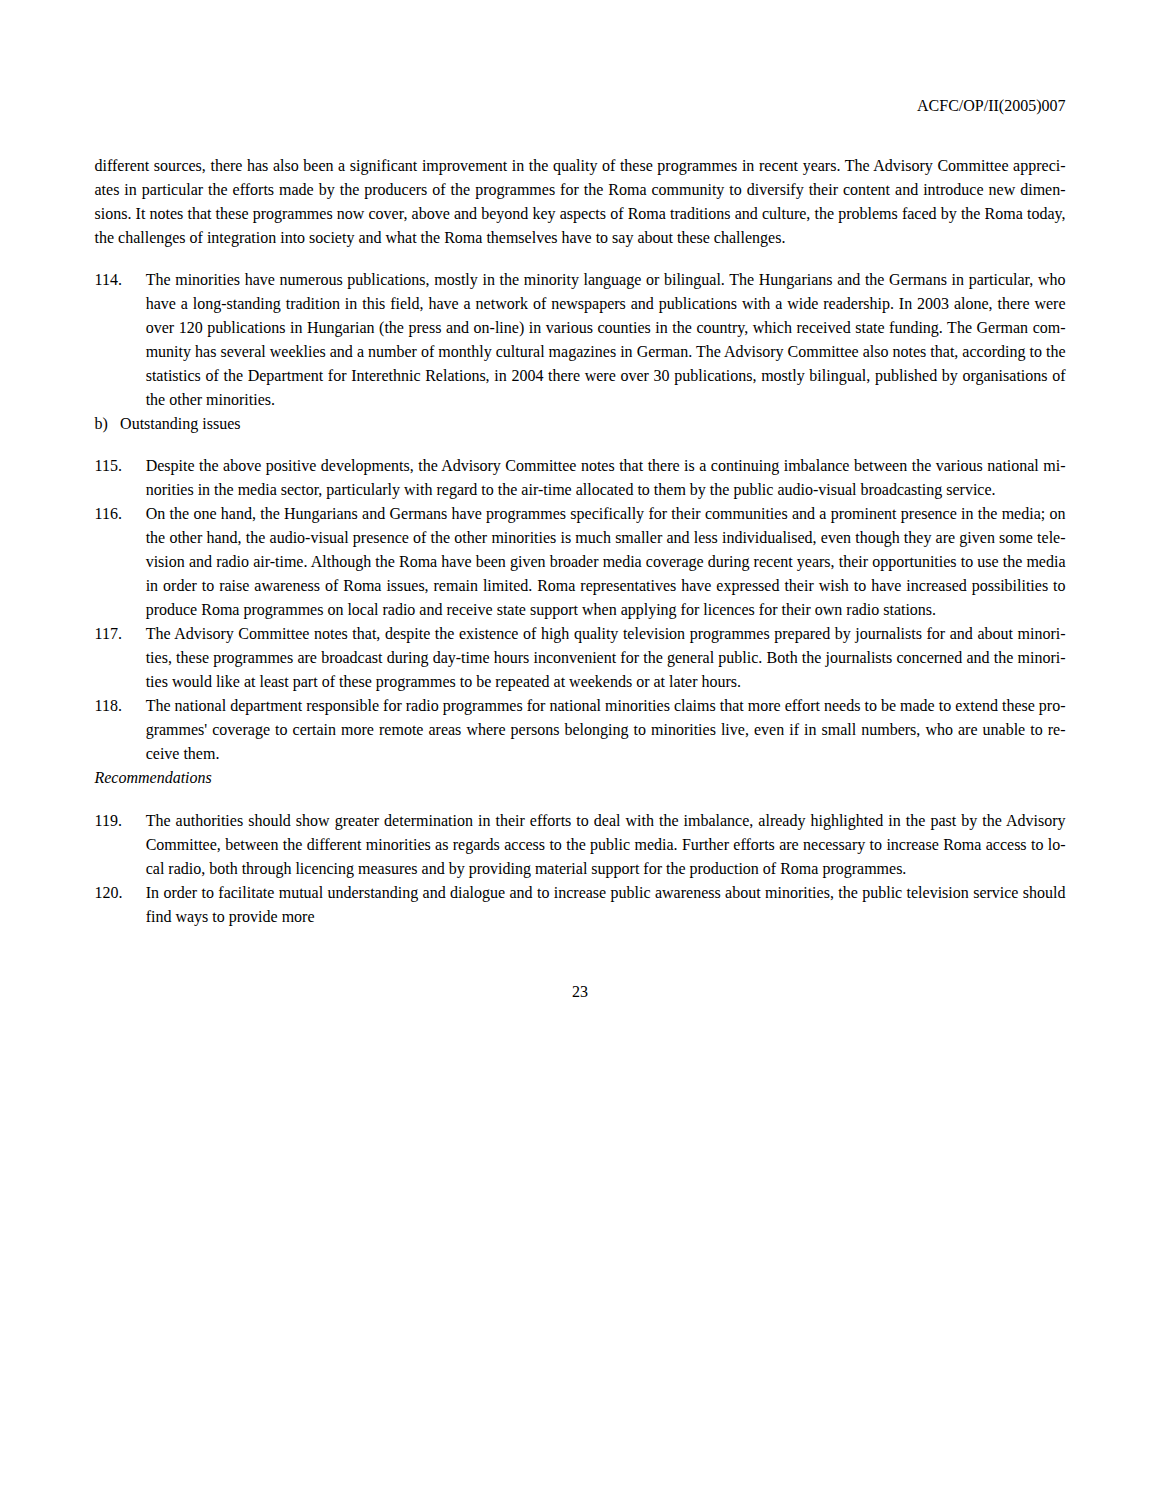ACFC/OP/II(2005)007
different sources, there has also been a significant improvement in the quality of these programmes in recent years. The Advisory Committee appreciates in particular the efforts made by the producers of the programmes for the Roma community to diversify their content and introduce new dimensions. It notes that these programmes now cover, above and beyond key aspects of Roma traditions and culture, the problems faced by the Roma today, the challenges of integration into society and what the Roma themselves have to say about these challenges.
114.
The minorities have numerous publications, mostly in the minority language or bilingual. The Hungarians and the Germans in particular, who have a long-standing tradition in this field, have a network of newspapers and publications with a wide readership. In 2003 alone, there were over 120 publications in Hungarian (the press and on-line) in various counties in the country, which received state funding. The German community has several weeklies and a number of monthly cultural magazines in German. The Advisory Committee also notes that, according to the statistics of the Department for Interethnic Relations, in 2004 there were over 30 publications, mostly bilingual, published by organisations of the other minorities.
b) Outstanding issues
115.
Despite the above positive developments, the Advisory Committee notes that there is a continuing imbalance between the various national minorities in the media sector, particularly with regard to the air-time allocated to them by the public audio-visual broadcasting service.
116.
On the one hand, the Hungarians and Germans have programmes specifically for their communities and a prominent presence in the media; on the other hand, the audio-visual presence of the other minorities is much smaller and less individualised, even though they are given some television and radio air-time. Although the Roma have been given broader media coverage during recent years, their opportunities to use the media in order to raise awareness of Roma issues, remain limited. Roma representatives have expressed their wish to have increased possibilities to produce Roma programmes on local radio and receive state support when applying for licences for their own radio stations.
117.
The Advisory Committee notes that, despite the existence of high quality television programmes prepared by journalists for and about minorities, these programmes are broadcast during day-time hours inconvenient for the general public. Both the journalists concerned and the minorities would like at least part of these programmes to be repeated at weekends or at later hours.
118.
The national department responsible for radio programmes for national minorities claims that more effort needs to be made to extend these programmes' coverage to certain more remote areas where persons belonging to minorities live, even if in small numbers, who are unable to receive them.
Recommendations
119.
The authorities should show greater determination in their efforts to deal with the imbalance, already highlighted in the past by the Advisory Committee, between the different minorities as regards access to the public media. Further efforts are necessary to increase Roma access to local radio, both through licencing measures and by providing material support for the production of Roma programmes.
120.
In order to facilitate mutual understanding and dialogue and to increase public awareness about minorities, the public television service should find ways to provide more
23